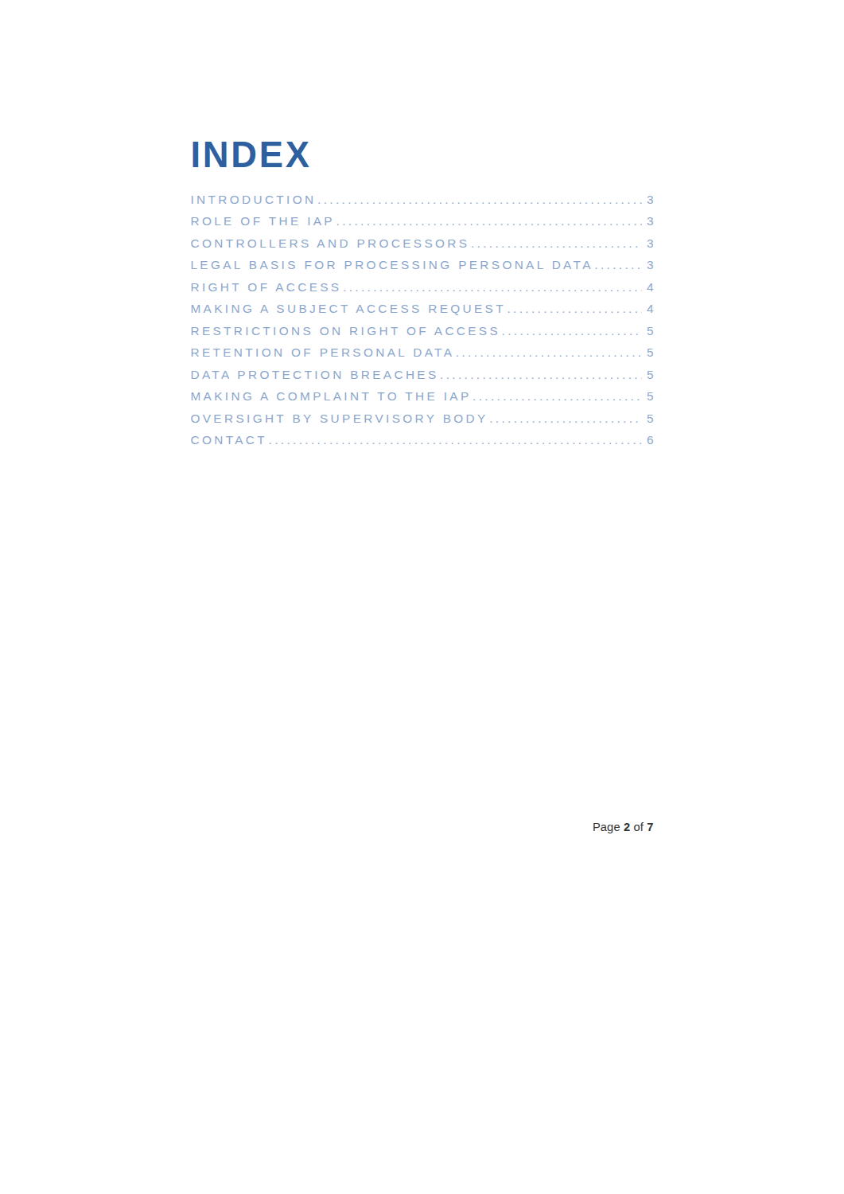INDEX
INTRODUCTION ........................................................................... 3
ROLE OF THE IAP ....................................................................... 3
CONTROLLERS AND PROCESSORS ....................................................... 3
LEGAL BASIS FOR PROCESSING PERSONAL DATA ....................... 3
RIGHT OF ACCESS ....................................................................... 4
MAKING A SUBJECT ACCESS REQUEST .................................. 4
RESTRICTIONS ON RIGHT OF ACCESS ................................... 5
RETENTION OF PERSONAL DATA ......................................... 5
DATA PROTECTION BREACHES ............................................ 5
MAKING A COMPLAINT TO THE IAP ..................................... 5
OVERSIGHT BY SUPERVISORY BODY ..................................... 5
CONTACT ..................................................................................... 6
Page 2 of 7